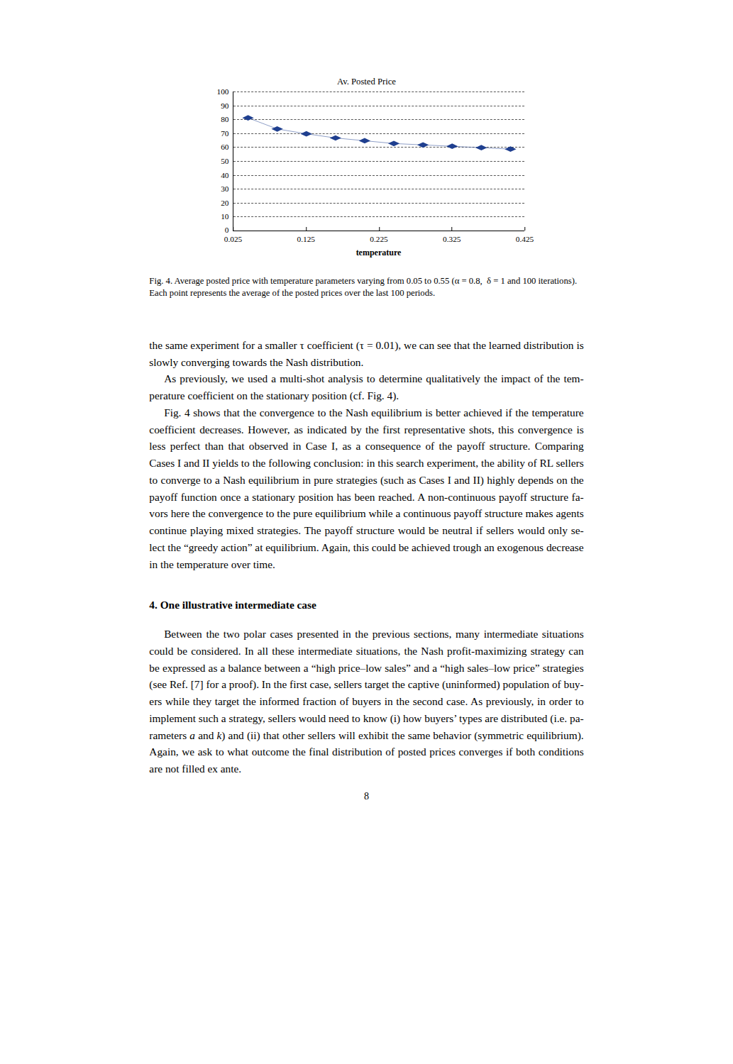Av. Posted Price
100
90
80
70
60
50
40
30
20
10
0
0.025 0.125 0.225 0.325 0.425
temperature
Fig. 4. Average posted price with temperature parameters varying from 0.05 to 0.55 (α = 0.8, δ = 1 and 100 iterations). Each point represents the average of the posted prices over the last 100 periods.
the same experiment for a smaller τ coefficient (τ = 0.01), we can see that the learned distribution is slowly converging towards the Nash distribution.
As previously, we used a multi-shot analysis to determine qualitatively the impact of the temperature coefficient on the stationary position (cf. Fig. 4).
Fig. 4 shows that the convergence to the Nash equilibrium is better achieved if the temperature coefficient decreases. However, as indicated by the first representative shots, this convergence is less perfect than that observed in Case I, as a consequence of the payoff structure. Comparing Cases I and II yields to the following conclusion: in this search experiment, the ability of RL sellers to converge to a Nash equilibrium in pure strategies (such as Cases I and II) highly depends on the payoff function once a stationary position has been reached. A non-continuous payoff structure favors here the convergence to the pure equilibrium while a continuous payoff structure makes agents continue playing mixed strategies. The payoff structure would be neutral if sellers would only select the “greedy action” at equilibrium. Again, this could be achieved trough an exogenous decrease in the temperature over time.
4. One illustrative intermediate case
Between the two polar cases presented in the previous sections, many intermediate situations could be considered. In all these intermediate situations, the Nash profit-maximizing strategy can be expressed as a balance between a “high price–low sales” and a “high sales–low price” strategies (see Ref. [7] for a proof). In the first case, sellers target the captive (uninformed) population of buyers while they target the informed fraction of buyers in the second case. As previously, in order to implement such a strategy, sellers would need to know (i) how buyers’ types are distributed (i.e. parameters a and k) and (ii) that other sellers will exhibit the same behavior (symmetric equilibrium). Again, we ask to what outcome the final distribution of posted prices converges if both conditions are not filled ex ante.
8